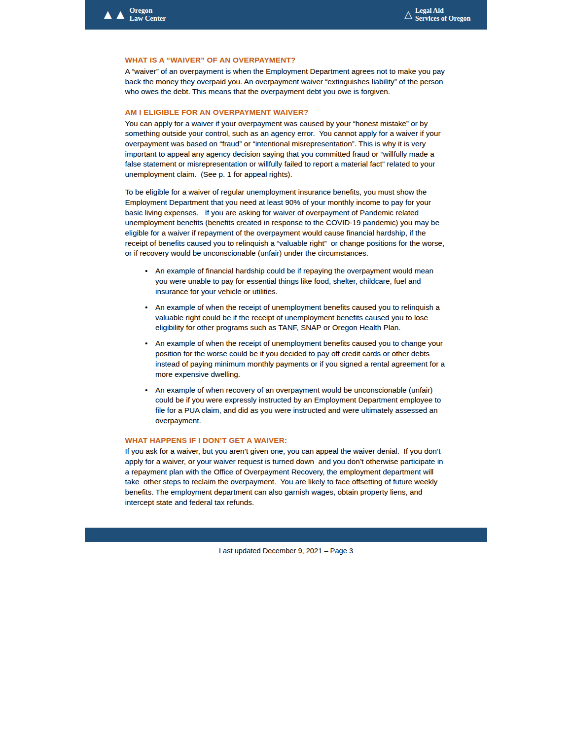▲▲ Oregon
Law Center
△ Legal Aid
Services of Oregon
WHAT IS A “WAIVER” OF AN OVERPAYMENT?
A “waiver” of an overpayment is when the Employment Department agrees not to make you pay back the money they overpaid you. An overpayment waiver “extinguishes liability” of the person who owes the debt. This means that the overpayment debt you owe is forgiven.
AM I ELIGIBLE FOR AN OVERPAYMENT WAIVER?
You can apply for a waiver if your overpayment was caused by your “honest mistake” or by something outside your control, such as an agency error. You cannot apply for a waiver if your overpayment was based on “fraud” or “intentional misrepresentation”. This is why it is very important to appeal any agency decision saying that you committed fraud or “willfully made a false statement or misrepresentation or willfully failed to report a material fact” related to your unemployment claim. (See p. 1 for appeal rights).
To be eligible for a waiver of regular unemployment insurance benefits, you must show the Employment Department that you need at least 90% of your monthly income to pay for your basic living expenses. If you are asking for waiver of overpayment of Pandemic related unemployment benefits (benefits created in response to the COVID-19 pandemic) you may be eligible for a waiver if repayment of the overpayment would cause financial hardship, if the receipt of benefits caused you to relinquish a “valuable right” or change positions for the worse, or if recovery would be unconscionable (unfair) under the circumstances.
An example of financial hardship could be if repaying the overpayment would mean you were unable to pay for essential things like food, shelter, childcare, fuel and insurance for your vehicle or utilities.
An example of when the receipt of unemployment benefits caused you to relinquish a valuable right could be if the receipt of unemployment benefits caused you to lose eligibility for other programs such as TANF, SNAP or Oregon Health Plan.
An example of when the receipt of unemployment benefits caused you to change your position for the worse could be if you decided to pay off credit cards or other debts instead of paying minimum monthly payments or if you signed a rental agreement for a more expensive dwelling.
An example of when recovery of an overpayment would be unconscionable (unfair) could be if you were expressly instructed by an Employment Department employee to file for a PUA claim, and did as you were instructed and were ultimately assessed an overpayment.
WHAT HAPPENS IF I DON’T GET A WAIVER:
If you ask for a waiver, but you aren’t given one, you can appeal the waiver denial. If you don’t apply for a waiver, or your waiver request is turned down and you don’t otherwise participate in a repayment plan with the Office of Overpayment Recovery, the employment department will take other steps to reclaim the overpayment. You are likely to face offsetting of future weekly benefits. The employment department can also garnish wages, obtain property liens, and intercept state and federal tax refunds.
Last updated December 9, 2021 – Page 3